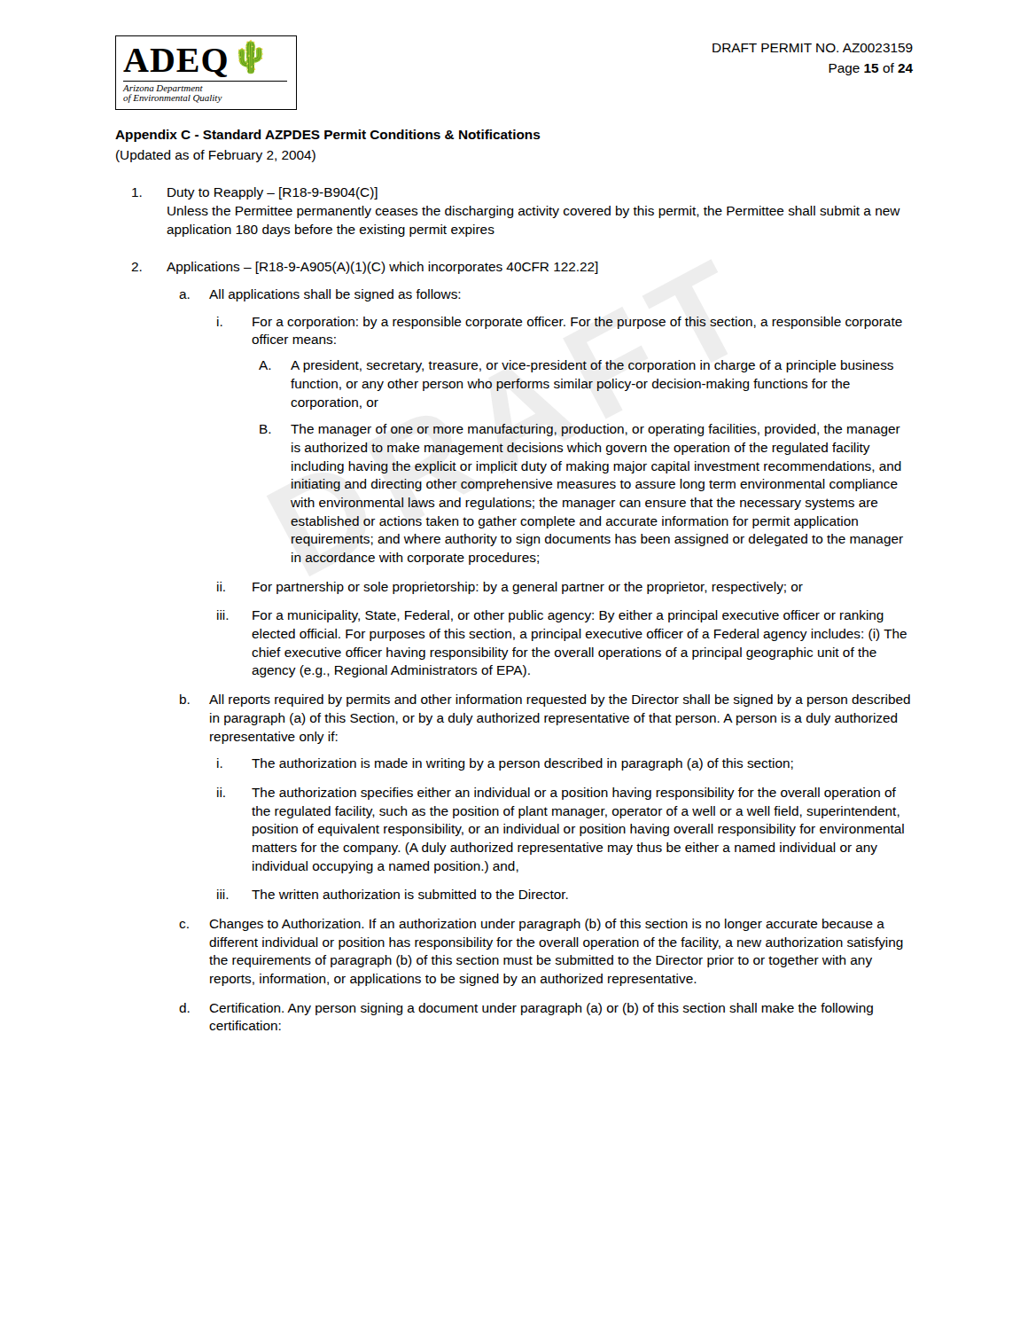DRAFT
ADEQ🌵
Arizona Department
of Environmental Quality
DRAFT PERMIT NO. AZ0023159
Page 15 of 24
Appendix C - Standard AZPDES Permit Conditions & Notifications
(Updated as of February 2, 2004)
Duty to Reapply – [R18-9-B904(C)]
Unless the Permittee permanently ceases the discharging activity covered by this permit, the Permittee shall submit a new application 180 days before the existing permit expires
Applications – [R18-9-A905(A)(1)(C) which incorporates 40CFR 122.22]
All applications shall be signed as follows:
For a corporation: by a responsible corporate officer. For the purpose of this section, a responsible corporate officer means:
A president, secretary, treasure, or vice-president of the corporation in charge of a principle business function, or any other person who performs similar policy-or decision-making functions for the corporation, or
The manager of one or more manufacturing, production, or operating facilities, provided, the manager is authorized to make management decisions which govern the operation of the regulated facility including having the explicit or implicit duty of making major capital investment recommendations, and initiating and directing other comprehensive measures to assure long term environmental compliance with environmental laws and regulations; the manager can ensure that the necessary systems are established or actions taken to gather complete and accurate information for permit application requirements; and where authority to sign documents has been assigned or delegated to the manager in accordance with corporate procedures;
For partnership or sole proprietorship: by a general partner or the proprietor, respectively; or
For a municipality, State, Federal, or other public agency: By either a principal executive officer or ranking elected official. For purposes of this section, a principal executive officer of a Federal agency includes: (i) The chief executive officer having responsibility for the overall operations of a principal geographic unit of the agency (e.g., Regional Administrators of EPA).
All reports required by permits and other information requested by the Director shall be signed by a person described in paragraph (a) of this Section, or by a duly authorized representative of that person. A person is a duly authorized representative only if:
The authorization is made in writing by a person described in paragraph (a) of this section;
The authorization specifies either an individual or a position having responsibility for the overall operation of the regulated facility, such as the position of plant manager, operator of a well or a well field, superintendent, position of equivalent responsibility, or an individual or position having overall responsibility for environmental matters for the company. (A duly authorized representative may thus be either a named individual or any individual occupying a named position.) and,
The written authorization is submitted to the Director.
Changes to Authorization. If an authorization under paragraph (b) of this section is no longer accurate because a different individual or position has responsibility for the overall operation of the facility, a new authorization satisfying the requirements of paragraph (b) of this section must be submitted to the Director prior to or together with any reports, information, or applications to be signed by an authorized representative.
Certification. Any person signing a document under paragraph (a) or (b) of this section shall make the following certification: